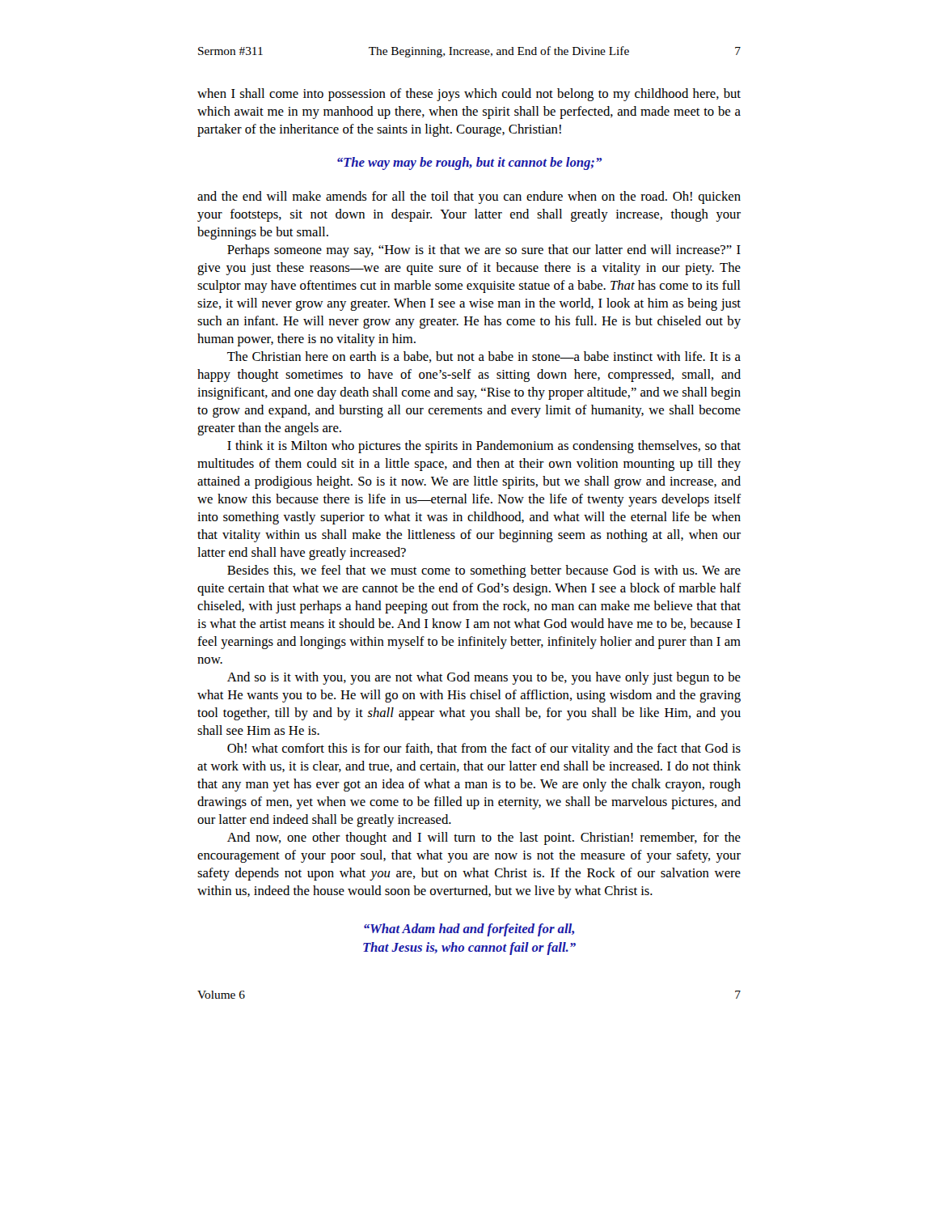Sermon #311
The Beginning, Increase, and End of the Divine Life
7
when I shall come into possession of these joys which could not belong to my childhood here, but which await me in my manhood up there, when the spirit shall be perfected, and made meet to be a partaker of the inheritance of the saints in light. Courage, Christian!
“The way may be rough, but it cannot be long;”
and the end will make amends for all the toil that you can endure when on the road. Oh! quicken your footsteps, sit not down in despair. Your latter end shall greatly increase, though your beginnings be but small.
Perhaps someone may say, “How is it that we are so sure that our latter end will increase?” I give you just these reasons—we are quite sure of it because there is a vitality in our piety. The sculptor may have oftentimes cut in marble some exquisite statue of a babe. That has come to its full size, it will never grow any greater. When I see a wise man in the world, I look at him as being just such an infant. He will never grow any greater. He has come to his full. He is but chiseled out by human power, there is no vitality in him.
The Christian here on earth is a babe, but not a babe in stone—a babe instinct with life. It is a happy thought sometimes to have of one’s-self as sitting down here, compressed, small, and insignificant, and one day death shall come and say, “Rise to thy proper altitude,” and we shall begin to grow and expand, and bursting all our cerements and every limit of humanity, we shall become greater than the angels are.
I think it is Milton who pictures the spirits in Pandemonium as condensing themselves, so that multitudes of them could sit in a little space, and then at their own volition mounting up till they attained a prodigious height. So is it now. We are little spirits, but we shall grow and increase, and we know this because there is life in us—eternal life. Now the life of twenty years develops itself into something vastly superior to what it was in childhood, and what will the eternal life be when that vitality within us shall make the littleness of our beginning seem as nothing at all, when our latter end shall have greatly increased?
Besides this, we feel that we must come to something better because God is with us. We are quite certain that what we are cannot be the end of God’s design. When I see a block of marble half chiseled, with just perhaps a hand peeping out from the rock, no man can make me believe that that is what the artist means it should be. And I know I am not what God would have me to be, because I feel yearnings and longings within myself to be infinitely better, infinitely holier and purer than I am now.
And so is it with you, you are not what God means you to be, you have only just begun to be what He wants you to be. He will go on with His chisel of affliction, using wisdom and the graving tool together, till by and by it shall appear what you shall be, for you shall be like Him, and you shall see Him as He is.
Oh! what comfort this is for our faith, that from the fact of our vitality and the fact that God is at work with us, it is clear, and true, and certain, that our latter end shall be increased. I do not think that any man yet has ever got an idea of what a man is to be. We are only the chalk crayon, rough drawings of men, yet when we come to be filled up in eternity, we shall be marvelous pictures, and our latter end indeed shall be greatly increased.
And now, one other thought and I will turn to the last point. Christian! remember, for the encouragement of your poor soul, that what you are now is not the measure of your safety, your safety depends not upon what you are, but on what Christ is. If the Rock of our salvation were within us, indeed the house would soon be overturned, but we live by what Christ is.
“What Adam had and forfeited for all,
That Jesus is, who cannot fail or fall.”
Volume 6
7